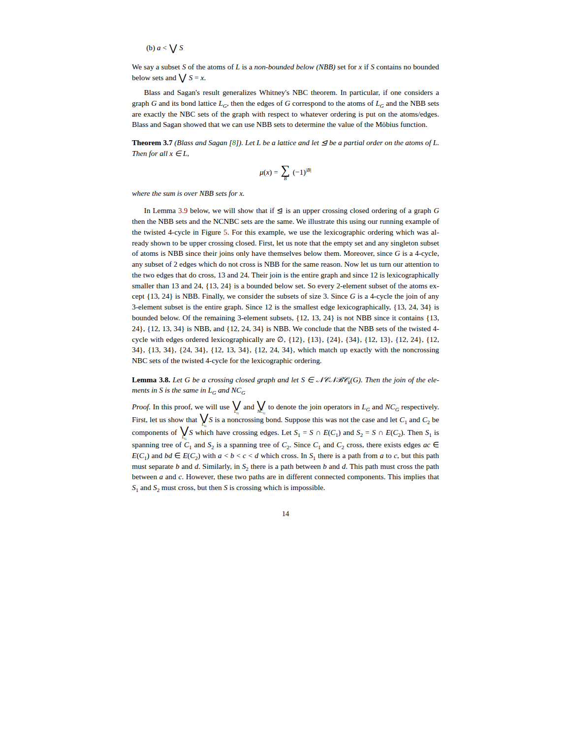(b) a < ⋁ S
We say a subset S of the atoms of L is a non-bounded below (NBB) set for x if S contains no bounded below sets and ⋁ S = x.
Blass and Sagan's result generalizes Whitney's NBC theorem. In particular, if one considers a graph G and its bond lattice LG, then the edges of G correspond to the atoms of LG and the NBB sets are exactly the NBC sets of the graph with respect to whatever ordering is put on the atoms/edges. Blass and Sagan showed that we can use NBB sets to determine the value of the Möbius function.
Theorem 3.7 (Blass and Sagan [8]). Let L be a lattice and let ⊴ be a partial order on the atoms of L. Then for all x ∈ L,
μ(x) = ∑B (−1)|B|
where the sum is over NBB sets for x.
In Lemma 3.9 below, we will show that if ⊴ is an upper crossing closed ordering of a graph G then the NBB sets and the NCNBC sets are the same. We illustrate this using our running example of the twisted 4-cycle in Figure 5. For this example, we use the lexicographic ordering which was already shown to be upper crossing closed. First, let us note that the empty set and any singleton subset of atoms is NBB since their joins only have themselves below them. Moreover, since G is a 4-cycle, any subset of 2 edges which do not cross is NBB for the same reason. Now let us turn our attention to the two edges that do cross, 13 and 24. Their join is the entire graph and since 12 is lexicographically smaller than 13 and 24, {13, 24} is a bounded below set. So every 2-element subset of the atoms except {13, 24} is NBB. Finally, we consider the subsets of size 3. Since G is a 4-cycle the join of any 3-element subset is the entire graph. Since 12 is the smallest edge lexicographically, {13, 24, 34} is bounded below. Of the remaining 3-element subsets, {12, 13, 24} is not NBB since it contains {13, 24}, {12, 13, 34} is NBB, and {12, 24, 34} is NBB. We conclude that the NBB sets of the twisted 4-cycle with edges ordered lexicographically are ∅, {12}, {13}, {24}, {34}, {12, 13}, {12, 24}, {12, 34}, {13, 34}, {24, 34}, {12, 13, 34}, {12, 24, 34}, which match up exactly with the noncrossing NBC sets of the twisted 4-cycle for the lexicographic ordering.
Lemma 3.8. Let G be a crossing closed graph and let S ∈ 𝒩𝒞𝒩ℬ𝒞k(G). Then the join of the elements in S is the same in LG and NCG
Proof. In this proof, we will use ⋁LG and ⋁NCG to denote the join operators in LG and NCG respectively. First, let us show that ⋁LG S is a noncrossing bond. Suppose this was not the case and let C1 and C2 be components of ⋁LG S which have crossing edges. Let S1 = S ∩ E(C1) and S2 = S ∩ E(C2). Then S1 is spanning tree of C1 and S2 is a spanning tree of C2. Since C1 and C2 cross, there exists edges ac ∈ E(C1) and bd ∈ E(C2) with a < b < c < d which cross. In S1 there is a path from a to c, but this path must separate b and d. Similarly, in S2 there is a path between b and d. This path must cross the path between a and c. However, these two paths are in different connected components. This implies that S1 and S2 must cross, but then S is crossing which is impossible.
14